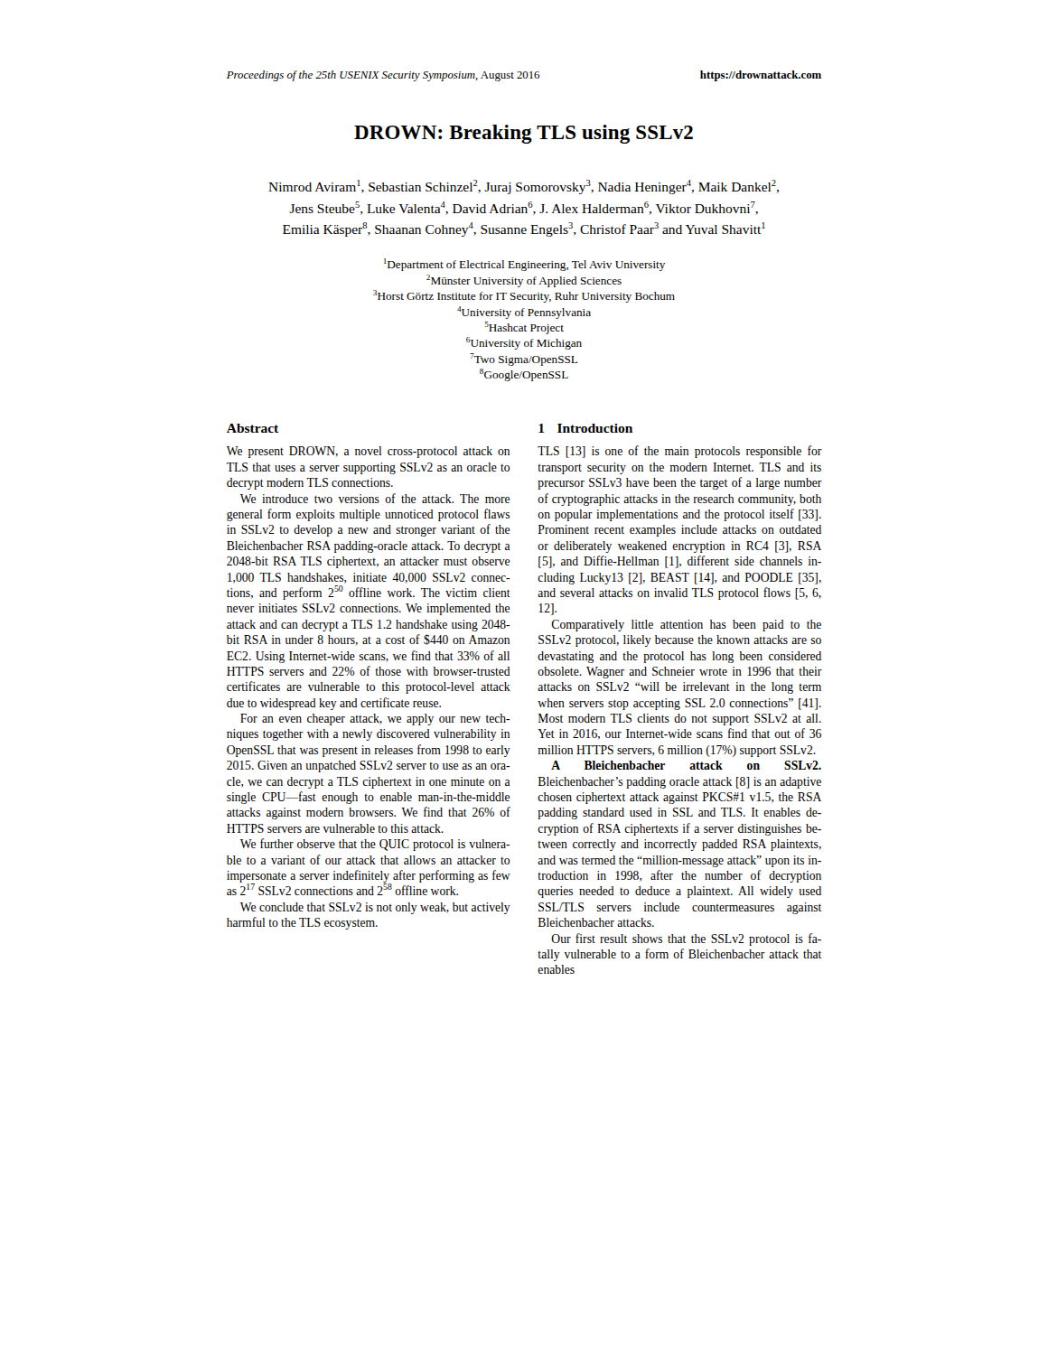Proceedings of the 25th USENIX Security Symposium, August 2016
https://drownattack.com
DROWN: Breaking TLS using SSLv2
Nimrod Aviram1, Sebastian Schinzel2, Juraj Somorovsky3, Nadia Heninger4, Maik Dankel2,
Jens Steube5, Luke Valenta4, David Adrian6, J. Alex Halderman6, Viktor Dukhovni7,
Emilia Käsper8, Shaanan Cohney4, Susanne Engels3, Christof Paar3 and Yuval Shavitt1
1Department of Electrical Engineering, Tel Aviv University
2Münster University of Applied Sciences
3Horst Görtz Institute for IT Security, Ruhr University Bochum
4University of Pennsylvania
5Hashcat Project
6University of Michigan
7Two Sigma/OpenSSL
8Google/OpenSSL
Abstract
We present DROWN, a novel cross-protocol attack on TLS that uses a server supporting SSLv2 as an oracle to decrypt modern TLS connections.
We introduce two versions of the attack. The more general form exploits multiple unnoticed protocol flaws in SSLv2 to develop a new and stronger variant of the Bleichenbacher RSA padding-oracle attack. To decrypt a 2048-bit RSA TLS ciphertext, an attacker must observe 1,000 TLS handshakes, initiate 40,000 SSLv2 connections, and perform 250 offline work. The victim client never initiates SSLv2 connections. We implemented the attack and can decrypt a TLS 1.2 handshake using 2048-bit RSA in under 8 hours, at a cost of $440 on Amazon EC2. Using Internet-wide scans, we find that 33% of all HTTPS servers and 22% of those with browser-trusted certificates are vulnerable to this protocol-level attack due to widespread key and certificate reuse.
For an even cheaper attack, we apply our new techniques together with a newly discovered vulnerability in OpenSSL that was present in releases from 1998 to early 2015. Given an unpatched SSLv2 server to use as an oracle, we can decrypt a TLS ciphertext in one minute on a single CPU—fast enough to enable man-in-the-middle attacks against modern browsers. We find that 26% of HTTPS servers are vulnerable to this attack.
We further observe that the QUIC protocol is vulnerable to a variant of our attack that allows an attacker to impersonate a server indefinitely after performing as few as 217 SSLv2 connections and 258 offline work.
We conclude that SSLv2 is not only weak, but actively harmful to the TLS ecosystem.
1 Introduction
TLS [13] is one of the main protocols responsible for transport security on the modern Internet. TLS and its precursor SSLv3 have been the target of a large number of cryptographic attacks in the research community, both on popular implementations and the protocol itself [33]. Prominent recent examples include attacks on outdated or deliberately weakened encryption in RC4 [3], RSA [5], and Diffie-Hellman [1], different side channels including Lucky13 [2], BEAST [14], and POODLE [35], and several attacks on invalid TLS protocol flows [5, 6, 12].
Comparatively little attention has been paid to the SSLv2 protocol, likely because the known attacks are so devastating and the protocol has long been considered obsolete. Wagner and Schneier wrote in 1996 that their attacks on SSLv2 “will be irrelevant in the long term when servers stop accepting SSL 2.0 connections” [41]. Most modern TLS clients do not support SSLv2 at all. Yet in 2016, our Internet-wide scans find that out of 36 million HTTPS servers, 6 million (17%) support SSLv2.
A Bleichenbacher attack on SSLv2. Bleichenbacher’s padding oracle attack [8] is an adaptive chosen ciphertext attack against PKCS#1 v1.5, the RSA padding standard used in SSL and TLS. It enables decryption of RSA ciphertexts if a server distinguishes between correctly and incorrectly padded RSA plaintexts, and was termed the “million-message attack” upon its introduction in 1998, after the number of decryption queries needed to deduce a plaintext. All widely used SSL/TLS servers include countermeasures against Bleichenbacher attacks.
Our first result shows that the SSLv2 protocol is fatally vulnerable to a form of Bleichenbacher attack that enables